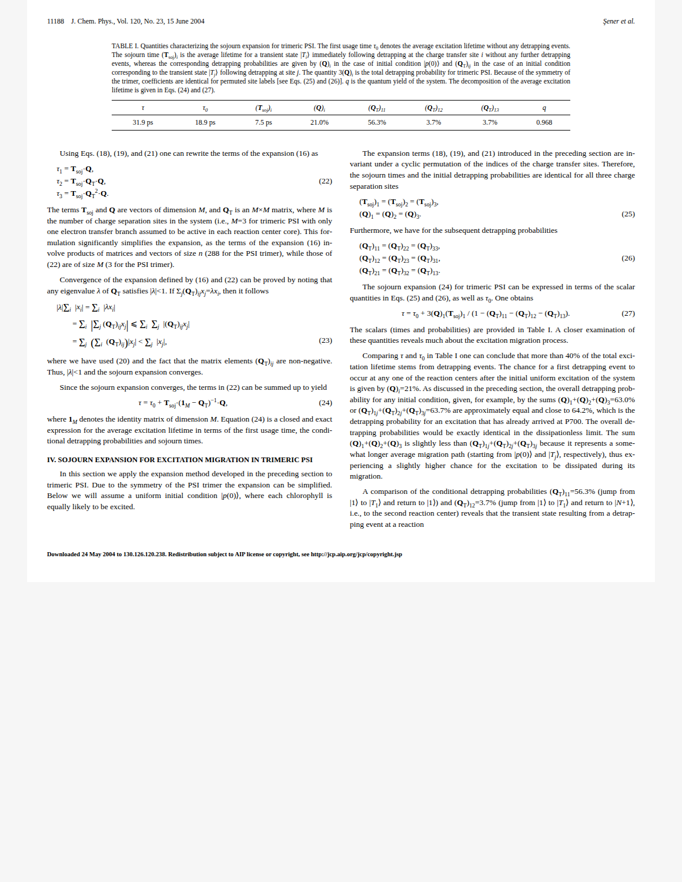11188 J. Chem. Phys., Vol. 120, No. 23, 15 June 2004
Şener et al.
TABLE I. Quantities characterizing the sojourn expansion for trimeric PSI. The first usage time τ0 denotes the average excitation lifetime without any detrapping events. The sojourn time (Tsoj)i is the average lifetime for a transient state |Ti⟩ immediately following detrapping at the charge transfer site i without any further detrapping events, whereas the corresponding detrapping probabilities are given by (Q)i in the case of initial condition |p(0)⟩ and (QT)ij in the case of an initial condition corresponding to the transient state |Tj⟩ following detrapping at site j. The quantity 3(Q)i is the total detrapping probability for trimeric PSI. Because of the symmetry of the trimer, coefficients are identical for permuted site labels [see Eqs. (25) and (26)]. q is the quantum yield of the system. The decomposition of the average excitation lifetime is given in Eqs. (24) and (27).
| τ | τ 0 | ( T soj ) i | ( Q ) i | ( Q T ) 11 | ( Q T ) 12 | ( Q T ) 13 | q |
| --- | --- | --- | --- | --- | --- | --- | --- |
| 31.9 ps | 18.9 ps | 7.5 ps | 21.0% | 56.3% | 3.7% | 3.7% | 0.968 |
Using Eqs. (18), (19), and (21) one can rewrite the terms of the expansion (16) as
τ1 = Tsoj·Q, (22) τ2 = Tsoj·QT·Q, τ3 = Tsoj·QT2·Q.
The terms Tsoj and Q are vectors of dimension M, and QT is an M×M matrix, where M is the number of charge separation sites in the system (i.e., M=3 for trimeric PSI with only one electron transfer branch assumed to be active in each reaction center core). This formulation significantly simplifies the expansion, as the terms of the expansion (16) involve products of matrices and vectors of size n (288 for the PSI trimer), while those of (22) are of size M (3 for the PSI trimer).
Convergence of the expansion defined by (16) and (22) can be proved by noting that any eigenvalue λ of QT satisfies |λ|<1. If Σj(QT)ijxj=λxi, then it follows
|λ|Σi |xi| = Σi |λxi| = Σi |Σj (QT)ijxj| ⩽ Σi Σj |(QT)ijxj| (23)= Σj (Σi (QT)ij)|xj| < Σj |xj|,
where we have used (20) and the fact that the matrix elements (QT)ij are non-negative. Thus, |λ|<1 and the sojourn expansion converges.
Since the sojourn expansion converges, the terms in (22) can be summed up to yield
(24) τ = τ0 + Tsoj·(1M − QT)−1·Q,
where 1M denotes the identity matrix of dimension M. Equation (24) is a closed and exact expression for the average excitation lifetime in terms of the first usage time, the conditional detrapping probabilities and sojourn times.
IV. Sojourn expansion for excitation migration in trimeric PSI
In this section we apply the expansion method developed in the preceding section to trimeric PSI. Due to the symmetry of the PSI trimer the expansion can be simplified. Below we will assume a uniform initial condition |p(0)⟩, where each chlorophyll is equally likely to be excited.
The expansion terms (18), (19), and (21) introduced in the preceding section are invariant under a cyclic permutation of the indices of the charge transfer sites. Therefore, the sojourn times and the initial detrapping probabilities are identical for all three charge separation sites
(Tsoj)1 = (Tsoj)2 = (Tsoj)3, (25)(Q)1 = (Q)2 = (Q)3.
Furthermore, we have for the subsequent detrapping probabilities
(QT)11 = (QT)22 = (QT)33, (26)(QT)12 = (QT)23 = (QT)31, (QT)21 = (QT)32 = (QT)13.
The sojourn expansion (24) for trimeric PSI can be expressed in terms of the scalar quantities in Eqs. (25) and (26), as well as τ0. One obtains
(27) τ = τ0 + 3(Q)1(Tsoj)1 / (1 − (QT)11 − (QT)12 − (QT)13).
The scalars (times and probabilities) are provided in Table I. A closer examination of these quantities reveals much about the excitation migration process.
Comparing τ and τ0 in Table I one can conclude that more than 40% of the total excitation lifetime stems from detrapping events. The chance for a first detrapping event to occur at any one of the reaction centers after the initial uniform excitation of the system is given by (Q)i=21%. As discussed in the preceding section, the overall detrapping probability for any initial condition, given, for example, by the sums (Q)1+(Q)2+(Q)3=63.0% or (QT)1j+(QT)2j+(QT)3j=63.7% are approximately equal and close to 64.2%, which is the detrapping probability for an excitation that has already arrived at P700. The overall detrapping probabilities would be exactly identical in the dissipationless limit. The sum (Q)1+(Q)2+(Q)3 is slightly less than (QT)1j+(QT)2j+(QT)3j because it represents a somewhat longer average migration path (starting from |p(0)⟩ and |Tj⟩, respectively), thus experiencing a slightly higher chance for the excitation to be dissipated during its migration.
A comparison of the conditional detrapping probabilities (QT)11=56.3% (jump from |1⟩ to |T1⟩ and return to |1⟩) and (QT)12=3.7% (jump from |1⟩ to |T1⟩ and return to |N+1⟩, i.e., to the second reaction center) reveals that the transient state resulting from a detrapping event at a reaction
Downloaded 24 May 2004 to 130.126.120.238. Redistribution subject to AIP license or copyright, see http://jcp.aip.org/jcp/copyright.jsp